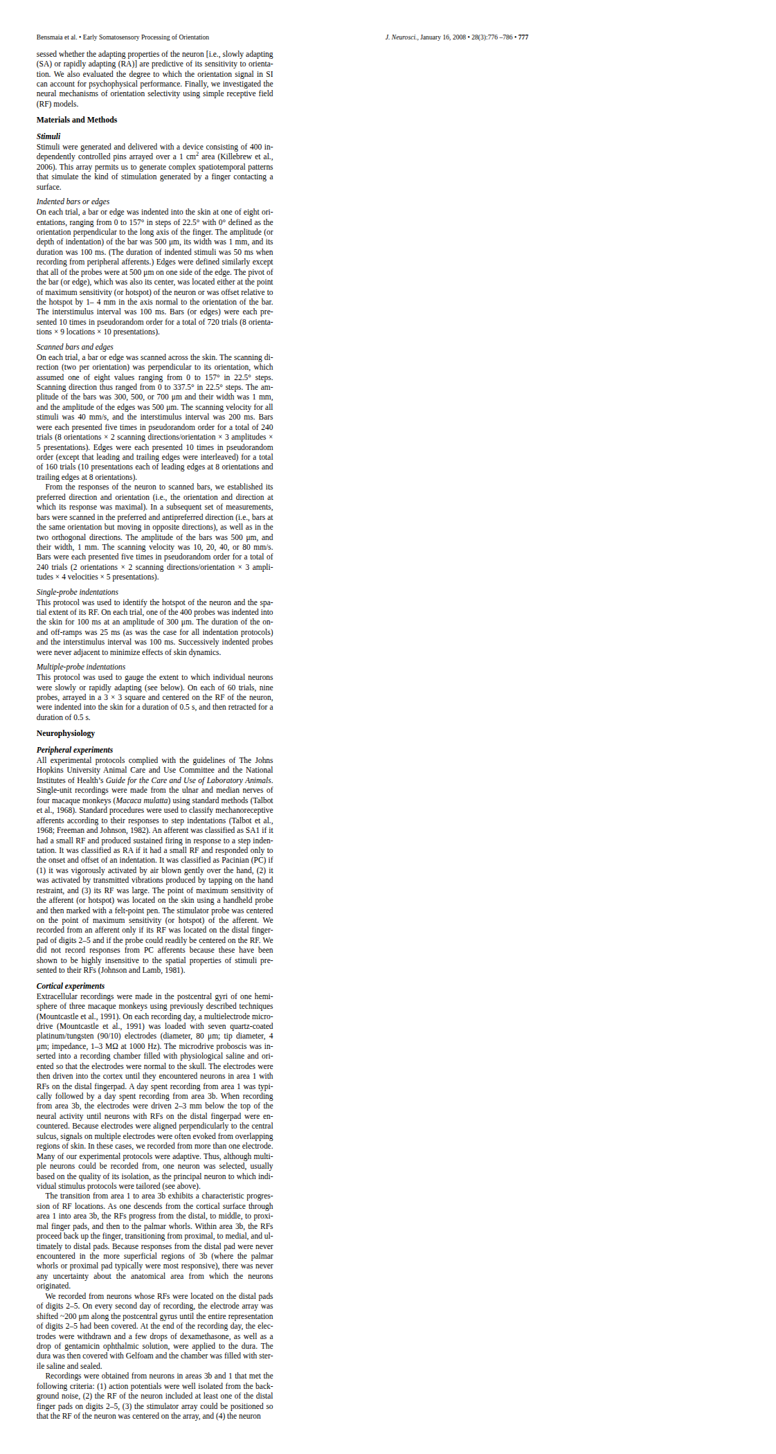Bensmaia et al. • Early Somatosensory Processing of Orientation J. Neurosci., January 16, 2008 • 28(3):776 –786 • 777
sessed whether the adapting properties of the neuron [i.e., slowly adapting (SA) or rapidly adapting (RA)] are predictive of its sensitivity to orientation. We also evaluated the degree to which the orientation signal in SI can account for psychophysical performance. Finally, we investigated the neural mechanisms of orientation selectivity using simple receptive field (RF) models.
Materials and Methods
Stimuli
Stimuli were generated and delivered with a device consisting of 400 independently controlled pins arrayed over a 1 cm2 area (Killebrew et al., 2006). This array permits us to generate complex spatiotemporal patterns that simulate the kind of stimulation generated by a finger contacting a surface.
Indented bars or edges
On each trial, a bar or edge was indented into the skin at one of eight orientations, ranging from 0 to 157° in steps of 22.5° with 0° defined as the orientation perpendicular to the long axis of the finger. The amplitude (or depth of indentation) of the bar was 500 μm, its width was 1 mm, and its duration was 100 ms. (The duration of indented stimuli was 50 ms when recording from peripheral afferents.) Edges were defined similarly except that all of the probes were at 500 μm on one side of the edge. The pivot of the bar (or edge), which was also its center, was located either at the point of maximum sensitivity (or hotspot) of the neuron or was offset relative to the hotspot by 1– 4 mm in the axis normal to the orientation of the bar. The interstimulus interval was 100 ms. Bars (or edges) were each presented 10 times in pseudorandom order for a total of 720 trials (8 orientations × 9 locations × 10 presentations).
Scanned bars and edges
On each trial, a bar or edge was scanned across the skin. The scanning direction (two per orientation) was perpendicular to its orientation, which assumed one of eight values ranging from 0 to 157° in 22.5° steps. Scanning direction thus ranged from 0 to 337.5° in 22.5° steps. The amplitude of the bars was 300, 500, or 700 μm and their width was 1 mm, and the amplitude of the edges was 500 μm. The scanning velocity for all stimuli was 40 mm/s, and the interstimulus interval was 200 ms. Bars were each presented five times in pseudorandom order for a total of 240 trials (8 orientations × 2 scanning directions/orientation × 3 amplitudes × 5 presentations). Edges were each presented 10 times in pseudorandom order (except that leading and trailing edges were interleaved) for a total of 160 trials (10 presentations each of leading edges at 8 orientations and trailing edges at 8 orientations).
From the responses of the neuron to scanned bars, we established its preferred direction and orientation (i.e., the orientation and direction at which its response was maximal). In a subsequent set of measurements, bars were scanned in the preferred and antipreferred direction (i.e., bars at the same orientation but moving in opposite directions), as well as in the two orthogonal directions. The amplitude of the bars was 500 μm, and their width, 1 mm. The scanning velocity was 10, 20, 40, or 80 mm/s. Bars were each presented five times in pseudorandom order for a total of 240 trials (2 orientations × 2 scanning directions/orientation × 3 amplitudes × 4 velocities × 5 presentations).
Single-probe indentations
This protocol was used to identify the hotspot of the neuron and the spatial extent of its RF. On each trial, one of the 400 probes was indented into the skin for 100 ms at an amplitude of 300 μm. The duration of the on- and off-ramps was 25 ms (as was the case for all indentation protocols) and the interstimulus interval was 100 ms. Successively indented probes were never adjacent to minimize effects of skin dynamics.
Multiple-probe indentations
This protocol was used to gauge the extent to which individual neurons were slowly or rapidly adapting (see below). On each of 60 trials, nine probes, arrayed in a 3 × 3 square and centered on the RF of the neuron, were indented into the skin for a duration of 0.5 s, and then retracted for a duration of 0.5 s.
Neurophysiology
Peripheral experiments
All experimental protocols complied with the guidelines of The Johns Hopkins University Animal Care and Use Committee and the National Institutes of Health’s Guide for the Care and Use of Laboratory Animals. Single-unit recordings were made from the ulnar and median nerves of four macaque monkeys (Macaca mulatta) using standard methods (Talbot et al., 1968). Standard procedures were used to classify mechanoreceptive afferents according to their responses to step indentations (Talbot et al., 1968; Freeman and Johnson, 1982). An afferent was classified as SA1 if it had a small RF and produced sustained firing in response to a step indentation. It was classified as RA if it had a small RF and responded only to the onset and offset of an indentation. It was classified as Pacinian (PC) if (1) it was vigorously activated by air blown gently over the hand, (2) it was activated by transmitted vibrations produced by tapping on the hand restraint, and (3) its RF was large. The point of maximum sensitivity of the afferent (or hotspot) was located on the skin using a handheld probe and then marked with a felt-point pen. The stimulator probe was centered on the point of maximum sensitivity (or hotspot) of the afferent. We recorded from an afferent only if its RF was located on the distal fingerpad of digits 2–5 and if the probe could readily be centered on the RF. We did not record responses from PC afferents because these have been shown to be highly insensitive to the spatial properties of stimuli presented to their RFs (Johnson and Lamb, 1981).
Cortical experiments
Extracellular recordings were made in the postcentral gyri of one hemisphere of three macaque monkeys using previously described techniques (Mountcastle et al., 1991). On each recording day, a multielectrode microdrive (Mountcastle et al., 1991) was loaded with seven quartz-coated platinum/tungsten (90/10) electrodes (diameter, 80 μm; tip diameter, 4 μm; impedance, 1–3 MΩ at 1000 Hz). The microdrive proboscis was inserted into a recording chamber filled with physiological saline and oriented so that the electrodes were normal to the skull. The electrodes were then driven into the cortex until they encountered neurons in area 1 with RFs on the distal fingerpad. A day spent recording from area 1 was typically followed by a day spent recording from area 3b. When recording from area 3b, the electrodes were driven 2–3 mm below the top of the neural activity until neurons with RFs on the distal fingerpad were encountered. Because electrodes were aligned perpendicularly to the central sulcus, signals on multiple electrodes were often evoked from overlapping regions of skin. In these cases, we recorded from more than one electrode. Many of our experimental protocols were adaptive. Thus, although multiple neurons could be recorded from, one neuron was selected, usually based on the quality of its isolation, as the principal neuron to which individual stimulus protocols were tailored (see above).
The transition from area 1 to area 3b exhibits a characteristic progression of RF locations. As one descends from the cortical surface through area 1 into area 3b, the RFs progress from the distal, to middle, to proximal finger pads, and then to the palmar whorls. Within area 3b, the RFs proceed back up the finger, transitioning from proximal, to medial, and ultimately to distal pads. Because responses from the distal pad were never encountered in the more superficial regions of 3b (where the palmar whorls or proximal pad typically were most responsive), there was never any uncertainty about the anatomical area from which the neurons originated.
We recorded from neurons whose RFs were located on the distal pads of digits 2–5. On every second day of recording, the electrode array was shifted ~200 μm along the postcentral gyrus until the entire representation of digits 2–5 had been covered. At the end of the recording day, the electrodes were withdrawn and a few drops of dexamethasone, as well as a drop of gentamicin ophthalmic solution, were applied to the dura. The dura was then covered with Gelfoam and the chamber was filled with sterile saline and sealed.
Recordings were obtained from neurons in areas 3b and 1 that met the following criteria: (1) action potentials were well isolated from the background noise, (2) the RF of the neuron included at least one of the distal finger pads on digits 2–5, (3) the stimulator array could be positioned so that the RF of the neuron was centered on the array, and (4) the neuron